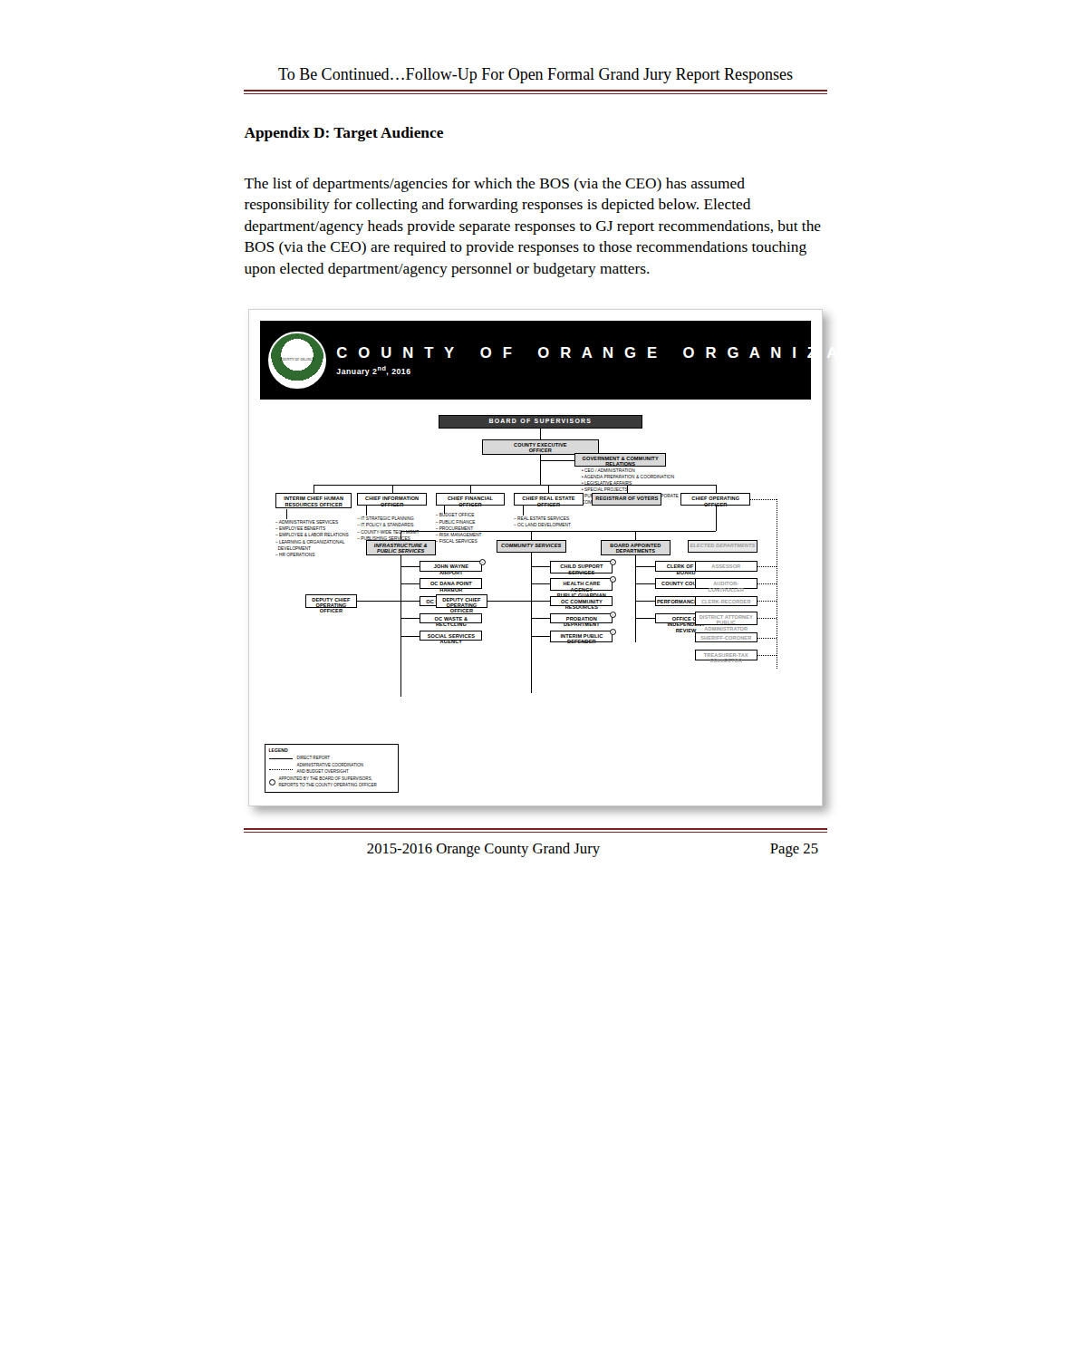To Be Continued…Follow-Up For Open Formal Grand Jury Report Responses
Appendix D: Target Audience
The list of departments/agencies for which the BOS (via the CEO) has assumed responsibility for collecting and forwarding responses is depicted below. Elected department/agency heads provide separate responses to GJ report recommendations, but the BOS (via the CEO) are required to provide responses to those recommendations touching upon elected department/agency personnel or budgetary matters.
C O U N T Y O F O R A N G E O R G A N I Z A T I O N A L C H A R T
January 2nd, 2016
BOARD OF SUPERVISORS
COUNTY EXECUTIVE
OFFICER
GOVERNMENT & COMMUNITY
RELATIONS
CEO / ADMINISTRATION
AGENDA PREPARATION & COORDINATION
LEGISLATIVE AFFAIRS
SPECIAL PROJECTS
PUBLIC INFORMATION OFFICE/CORPORATE COMMUNICATIONS
INTERIM CHIEF HUMAN
RESOURCES OFFICER
CHIEF INFORMATION OFFICER
CHIEF FINANCIAL OFFICER
CHIEF REAL ESTATE OFFICER
REGISTRAR OF VOTERS
CHIEF OPERATING OFFICER
ADMINISTRATIVE SERVICES
EMPLOYEE BENEFITS
EMPLOYEE & LABOR RELATIONS
LEARNING & ORGANIZATIONAL
DEVELOPMENT
HR OPERATIONS
IT STRATEGIC PLANNING
IT POLICY & STANDARDS
COUNTY-WIDE TECH MGMT
PUBLISHING SERVICES
BUDGET OFFICE
PUBLIC FINANCE
PROCUREMENT
RISK MANAGEMENT
FISCAL SERVICES
REAL ESTATE SERVICES
OC LAND DEVELOPMENT
INFRASTRUCTURE &
PUBLIC SERVICES
COMMUNITY SERVICES
BOARD APPOINTED
DEPARTMENTS
ELECTED DEPARTMENTS
JOHN WAYNE AIRPORT
○
OC DANA POINT HARBOR
OC PUBLIC WORKS
OC WASTE & RECYCLING
SOCIAL SERVICES AGENCY
DEPUTY CHIEF
OPERATING OFFICER
CHILD SUPPORT
SERVICES
○
HEALTH CARE AGENCY
PUBLIC GUARDIAN
○
OC COMMUNITY RESOURCES
PROBATION DEPARTMENT
○
INTERIM PUBLIC
DEFENDER
○
DEPUTY CHIEF
OPERATING OFFICER
CLERK OF THE BOARD
COUNTY COUNSEL
PERFORMANCE AUDIT
OFFICE OF INDEPENDENT REVIEW
ASSESSOR
AUDITOR-CONTROLLER
CLERK-RECORDER
DISTRICT ATTORNEY
PUBLIC ADMINISTRATOR
SHERIFF-CORONER
TREASURER-TAX COLLECTOR
LEGEND
DIRECT REPORT
ADMINISTRATIVE COORDINATION
AND BUDGET OVERSIGHT
APPOINTED BY THE BOARD OF SUPERVISORS,
REPORTS TO THE COUNTY OPERATING OFFICER
2015-2016 Orange County Grand Jury
Page 25